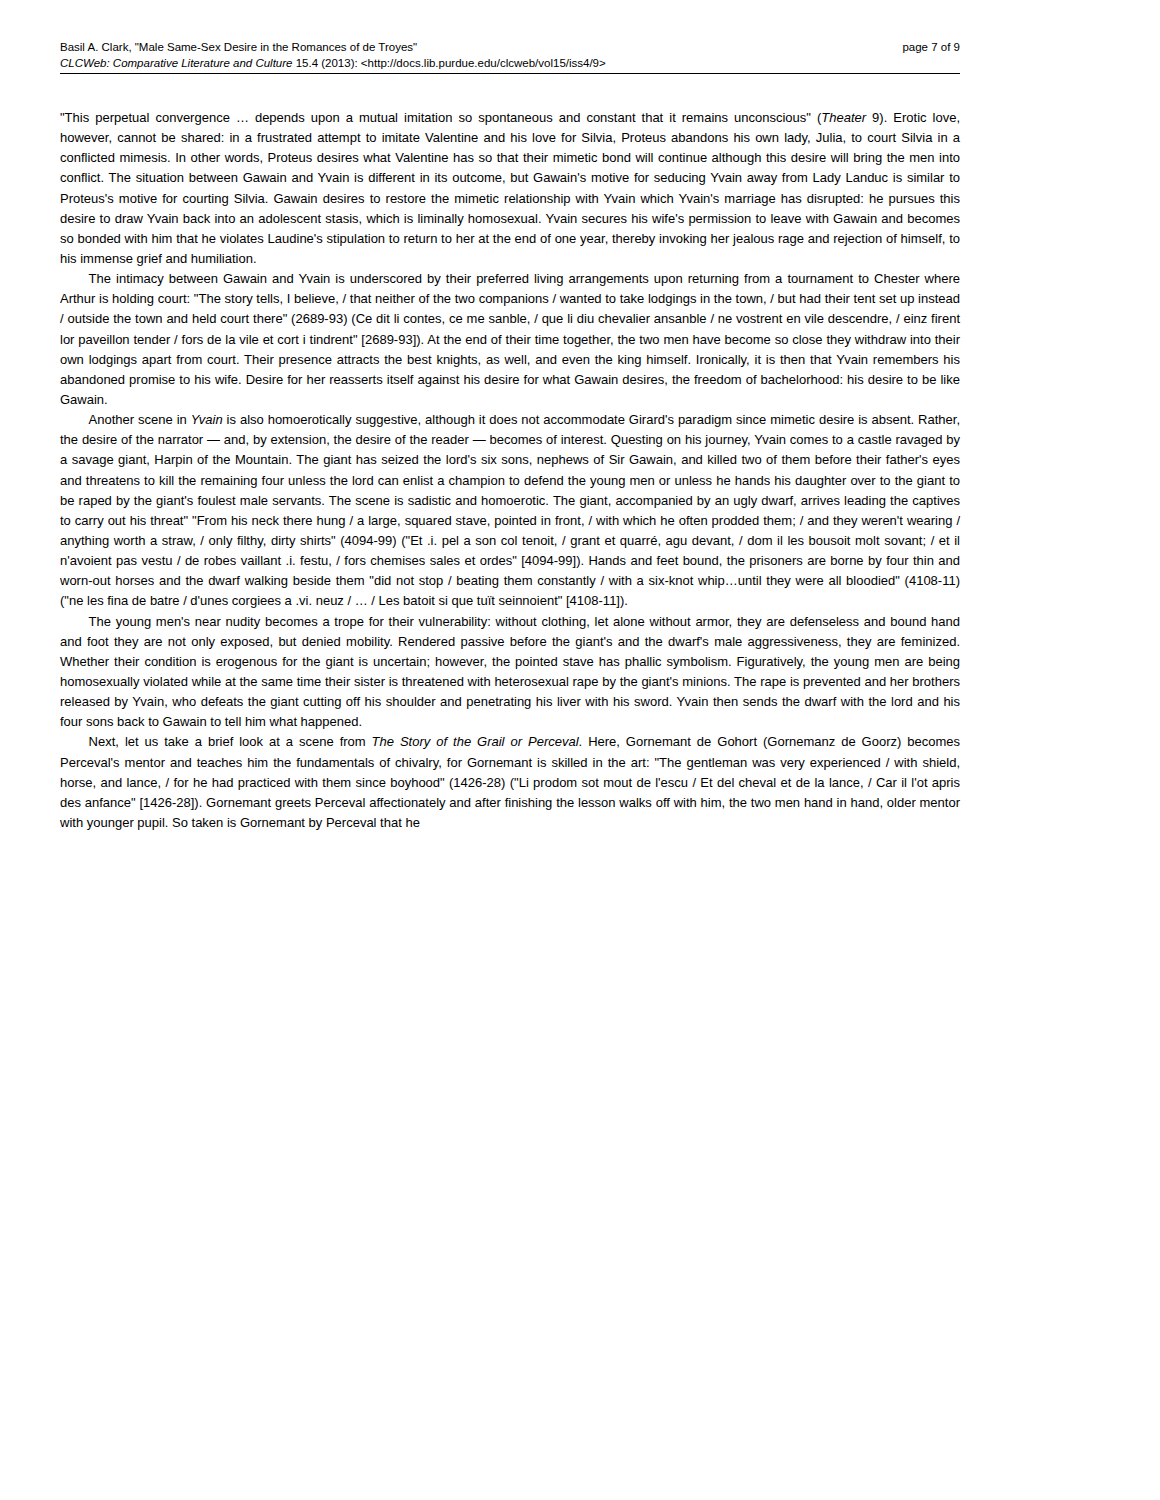Basil A. Clark, "Male Same-Sex Desire in the Romances of de Troyes" page 7 of 9
CLCWeb: Comparative Literature and Culture 15.4 (2013): <http://docs.lib.purdue.edu/clcweb/vol15/iss4/9>
"This perpetual convergence … depends upon a mutual imitation so spontaneous and constant that it remains unconscious" (Theater 9). Erotic love, however, cannot be shared: in a frustrated attempt to imitate Valentine and his love for Silvia, Proteus abandons his own lady, Julia, to court Silvia in a conflicted mimesis. In other words, Proteus desires what Valentine has so that their mimetic bond will continue although this desire will bring the men into conflict. The situation between Gawain and Yvain is different in its outcome, but Gawain's motive for seducing Yvain away from Lady Landuc is similar to Proteus's motive for courting Silvia. Gawain desires to restore the mimetic relationship with Yvain which Yvain's marriage has disrupted: he pursues this desire to draw Yvain back into an adolescent stasis, which is liminally homosexual. Yvain secures his wife's permission to leave with Gawain and becomes so bonded with him that he violates Laudine's stipulation to return to her at the end of one year, thereby invoking her jealous rage and rejection of himself, to his immense grief and humiliation.
The intimacy between Gawain and Yvain is underscored by their preferred living arrangements upon returning from a tournament to Chester where Arthur is holding court: "The story tells, I believe, / that neither of the two companions / wanted to take lodgings in the town, / but had their tent set up instead / outside the town and held court there" (2689-93) (Ce dit li contes, ce me sanble, / que li diu chevalier ansanble / ne vostrent en vile descendre, / einz firent lor paveillon tender / fors de la vile et cort i tindrent" [2689-93]). At the end of their time together, the two men have become so close they withdraw into their own lodgings apart from court. Their presence attracts the best knights, as well, and even the king himself. Ironically, it is then that Yvain remembers his abandoned promise to his wife. Desire for her reasserts itself against his desire for what Gawain desires, the freedom of bachelorhood: his desire to be like Gawain.
Another scene in Yvain is also homoerotically suggestive, although it does not accommodate Girard's paradigm since mimetic desire is absent. Rather, the desire of the narrator — and, by extension, the desire of the reader — becomes of interest. Questing on his journey, Yvain comes to a castle ravaged by a savage giant, Harpin of the Mountain. The giant has seized the lord's six sons, nephews of Sir Gawain, and killed two of them before their father's eyes and threatens to kill the remaining four unless the lord can enlist a champion to defend the young men or unless he hands his daughter over to the giant to be raped by the giant's foulest male servants. The scene is sadistic and homoerotic. The giant, accompanied by an ugly dwarf, arrives leading the captives to carry out his threat" "From his neck there hung / a large, squared stave, pointed in front, / with which he often prodded them; / and they weren't wearing / anything worth a straw, / only filthy, dirty shirts" (4094-99) ("Et .i. pel a son col tenoit, / grant et quarré, agu devant, / dom il les bousoit molt sovant; / et il n'avoient pas vestu / de robes vaillant .i. festu, / fors chemises sales et ordes" [4094-99]). Hands and feet bound, the prisoners are borne by four thin and worn-out horses and the dwarf walking beside them "did not stop / beating them constantly / with a six-knot whip…until they were all bloodied" (4108-11) ("ne les fina de batre / d'unes corgiees a .vi. neuz / … / Les batoit si que tuït seinnoient" [4108-11]).
The young men's near nudity becomes a trope for their vulnerability: without clothing, let alone without armor, they are defenseless and bound hand and foot they are not only exposed, but denied mobility. Rendered passive before the giant's and the dwarf's male aggressiveness, they are feminized. Whether their condition is erogenous for the giant is uncertain; however, the pointed stave has phallic symbolism. Figuratively, the young men are being homosexually violated while at the same time their sister is threatened with heterosexual rape by the giant's minions. The rape is prevented and her brothers released by Yvain, who defeats the giant cutting off his shoulder and penetrating his liver with his sword. Yvain then sends the dwarf with the lord and his four sons back to Gawain to tell him what happened.
Next, let us take a brief look at a scene from The Story of the Grail or Perceval. Here, Gornemant de Gohort (Gornemanz de Goorz) becomes Perceval's mentor and teaches him the fundamentals of chivalry, for Gornemant is skilled in the art: "The gentleman was very experienced / with shield, horse, and lance, / for he had practiced with them since boyhood" (1426-28) ("Li prodom sot mout de l'escu / Et del cheval et de la lance, / Car il l'ot apris des anfance" [1426-28]). Gornemant greets Perceval affectionately and after finishing the lesson walks off with him, the two men hand in hand, older mentor with younger pupil. So taken is Gornemant by Perceval that he